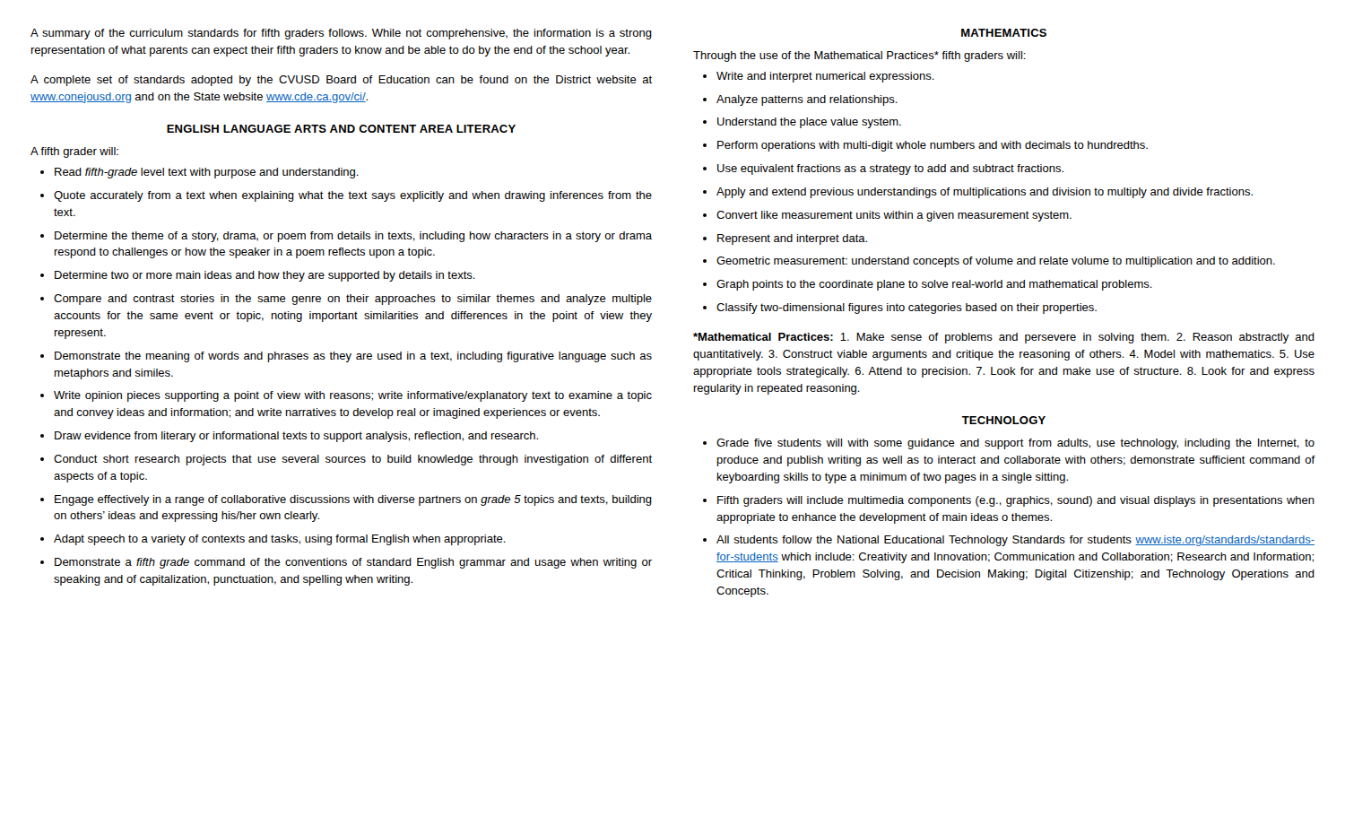A summary of the curriculum standards for fifth graders follows. While not comprehensive, the information is a strong representation of what parents can expect their fifth graders to know and be able to do by the end of the school year.
A complete set of standards adopted by the CVUSD Board of Education can be found on the District website at www.conejousd.org and on the State website www.cde.ca.gov/ci/.
ENGLISH LANGUAGE ARTS AND CONTENT AREA LITERACY
A fifth grader will:
Read fifth-grade level text with purpose and understanding.
Quote accurately from a text when explaining what the text says explicitly and when drawing inferences from the text.
Determine the theme of a story, drama, or poem from details in texts, including how characters in a story or drama respond to challenges or how the speaker in a poem reflects upon a topic.
Determine two or more main ideas and how they are supported by details in texts.
Compare and contrast stories in the same genre on their approaches to similar themes and analyze multiple accounts for the same event or topic, noting important similarities and differences in the point of view they represent.
Demonstrate the meaning of words and phrases as they are used in a text, including figurative language such as metaphors and similes.
Write opinion pieces supporting a point of view with reasons; write informative/explanatory text to examine a topic and convey ideas and information; and write narratives to develop real or imagined experiences or events.
Draw evidence from literary or informational texts to support analysis, reflection, and research.
Conduct short research projects that use several sources to build knowledge through investigation of different aspects of a topic.
Engage effectively in a range of collaborative discussions with diverse partners on grade 5 topics and texts, building on others’ ideas and expressing his/her own clearly.
Adapt speech to a variety of contexts and tasks, using formal English when appropriate.
Demonstrate a fifth grade command of the conventions of standard English grammar and usage when writing or speaking and of capitalization, punctuation, and spelling when writing.
MATHEMATICS
Through the use of the Mathematical Practices* fifth graders will:
Write and interpret numerical expressions.
Analyze patterns and relationships.
Understand the place value system.
Perform operations with multi-digit whole numbers and with decimals to hundredths.
Use equivalent fractions as a strategy to add and subtract fractions.
Apply and extend previous understandings of multiplications and division to multiply and divide fractions.
Convert like measurement units within a given measurement system.
Represent and interpret data.
Geometric measurement: understand concepts of volume and relate volume to multiplication and to addition.
Graph points to the coordinate plane to solve real-world and mathematical problems.
Classify two-dimensional figures into categories based on their properties.
*Mathematical Practices: 1. Make sense of problems and persevere in solving them. 2. Reason abstractly and quantitatively. 3. Construct viable arguments and critique the reasoning of others. 4. Model with mathematics. 5. Use appropriate tools strategically. 6. Attend to precision. 7. Look for and make use of structure. 8. Look for and express regularity in repeated reasoning.
TECHNOLOGY
Grade five students will with some guidance and support from adults, use technology, including the Internet, to produce and publish writing as well as to interact and collaborate with others; demonstrate sufficient command of keyboarding skills to type a minimum of two pages in a single sitting.
Fifth graders will include multimedia components (e.g., graphics, sound) and visual displays in presentations when appropriate to enhance the development of main ideas o themes.
All students follow the National Educational Technology Standards for students www.iste.org/standards/standards-for-students which include: Creativity and Innovation; Communication and Collaboration; Research and Information; Critical Thinking, Problem Solving, and Decision Making; Digital Citizenship; and Technology Operations and Concepts.